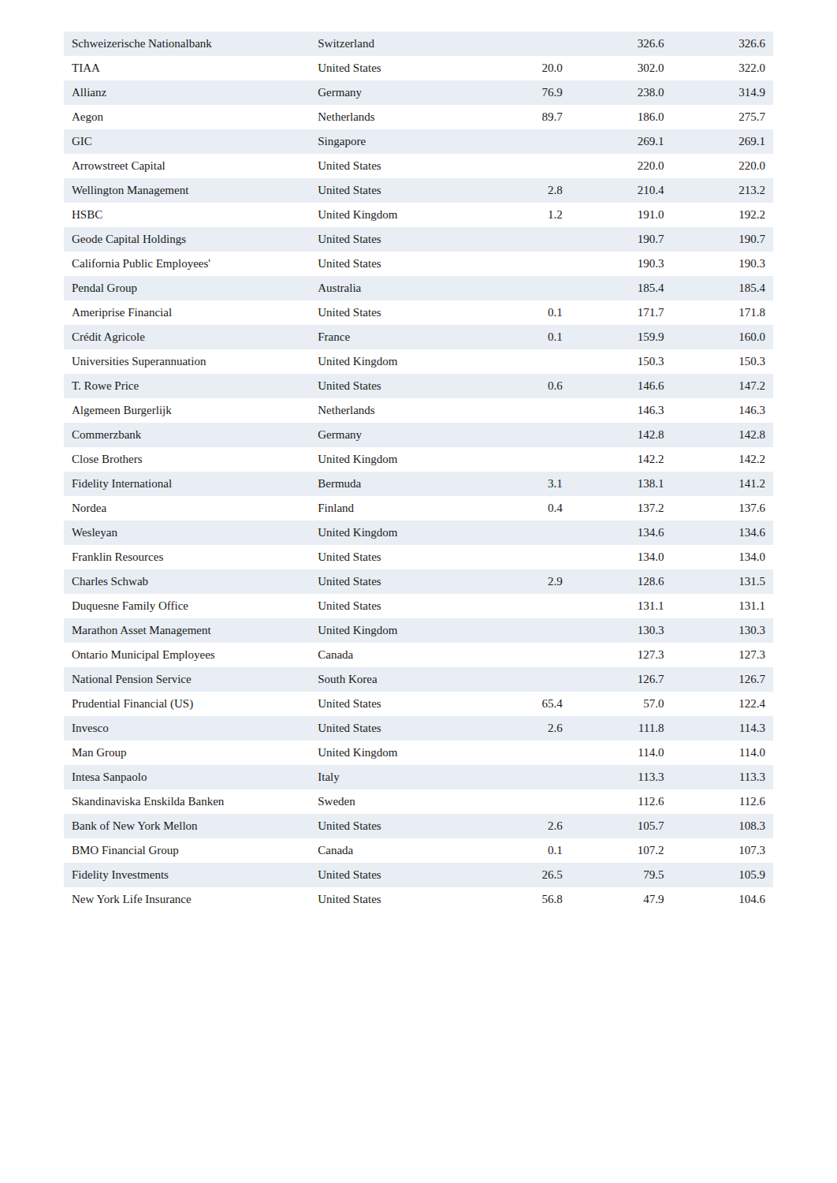| Schweizerische Nationalbank | Switzerland | | 326.6 | 326.6 |
| TIAA | United States | 20.0 | 302.0 | 322.0 |
| Allianz | Germany | 76.9 | 238.0 | 314.9 |
| Aegon | Netherlands | 89.7 | 186.0 | 275.7 |
| GIC | Singapore | | 269.1 | 269.1 |
| Arrowstreet Capital | United States | | 220.0 | 220.0 |
| Wellington Management | United States | 2.8 | 210.4 | 213.2 |
| HSBC | United Kingdom | 1.2 | 191.0 | 192.2 |
| Geode Capital Holdings | United States | | 190.7 | 190.7 |
| California Public Employees' | United States | | 190.3 | 190.3 |
| Pendal Group | Australia | | 185.4 | 185.4 |
| Ameriprise Financial | United States | 0.1 | 171.7 | 171.8 |
| Crédit Agricole | France | 0.1 | 159.9 | 160.0 |
| Universities Superannuation | United Kingdom | | 150.3 | 150.3 |
| T. Rowe Price | United States | 0.6 | 146.6 | 147.2 |
| Algemeen Burgerlijk | Netherlands | | 146.3 | 146.3 |
| Commerzbank | Germany | | 142.8 | 142.8 |
| Close Brothers | United Kingdom | | 142.2 | 142.2 |
| Fidelity International | Bermuda | 3.1 | 138.1 | 141.2 |
| Nordea | Finland | 0.4 | 137.2 | 137.6 |
| Wesleyan | United Kingdom | | 134.6 | 134.6 |
| Franklin Resources | United States | | 134.0 | 134.0 |
| Charles Schwab | United States | 2.9 | 128.6 | 131.5 |
| Duquesne Family Office | United States | | 131.1 | 131.1 |
| Marathon Asset Management | United Kingdom | | 130.3 | 130.3 |
| Ontario Municipal Employees | Canada | | 127.3 | 127.3 |
| National Pension Service | South Korea | | 126.7 | 126.7 |
| Prudential Financial (US) | United States | 65.4 | 57.0 | 122.4 |
| Invesco | United States | 2.6 | 111.8 | 114.3 |
| Man Group | United Kingdom | | 114.0 | 114.0 |
| Intesa Sanpaolo | Italy | | 113.3 | 113.3 |
| Skandinaviska Enskilda Banken | Sweden | | 112.6 | 112.6 |
| Bank of New York Mellon | United States | 2.6 | 105.7 | 108.3 |
| BMO Financial Group | Canada | 0.1 | 107.2 | 107.3 |
| Fidelity Investments | United States | 26.5 | 79.5 | 105.9 |
| New York Life Insurance | United States | 56.8 | 47.9 | 104.6 |